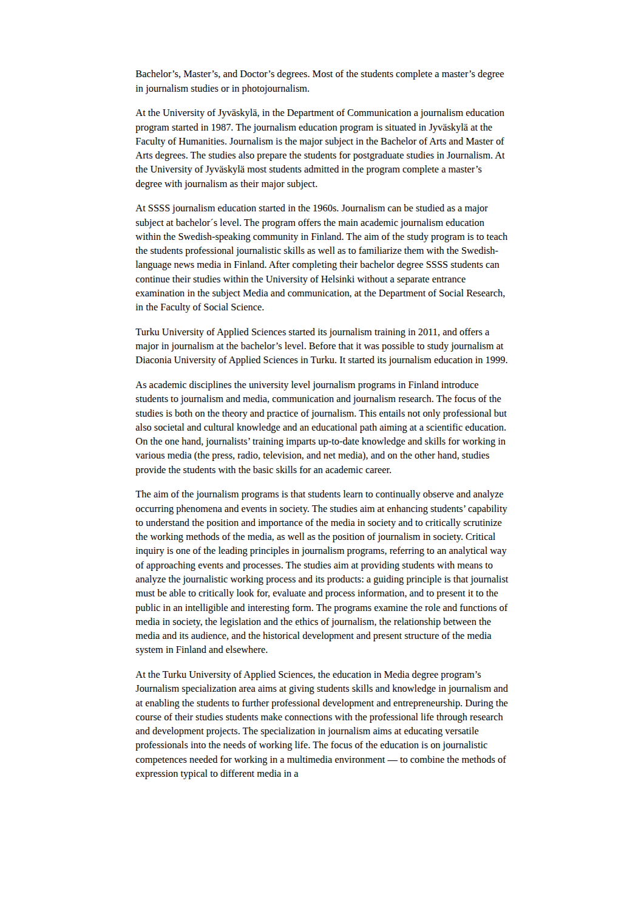Bachelor’s, Master’s, and Doctor’s degrees. Most of the students complete a master’s degree in journalism studies or in photojournalism.
At the University of Jyväskylä, in the Department of Communication a journalism education program started in 1987. The journalism education program is situated in Jyväskylä at the Faculty of Humanities. Journalism is the major subject in the Bachelor of Arts and Master of Arts degrees. The studies also prepare the students for postgraduate studies in Journalism. At the University of Jyväskylä most students admitted in the program complete a master’s degree with journalism as their major subject.
At SSSS journalism education started in the 1960s. Journalism can be studied as a major subject at bachelor´s level. The program offers the main academic journalism education within the Swedish-speaking community in Finland. The aim of the study program is to teach the students professional journalistic skills as well as to familiarize them with the Swedish-language news media in Finland. After completing their bachelor degree SSSS students can continue their studies within the University of Helsinki without a separate entrance examination in the subject Media and communication, at the Department of Social Research, in the Faculty of Social Science.
Turku University of Applied Sciences started its journalism training in 2011, and offers a major in journalism at the bachelor’s level. Before that it was possible to study journalism at Diaconia University of Applied Sciences in Turku. It started its journalism education in 1999.
As academic disciplines the university level journalism programs in Finland introduce students to journalism and media, communication and journalism research. The focus of the studies is both on the theory and practice of journalism. This entails not only professional but also societal and cultural knowledge and an educational path aiming at a scientific education. On the one hand, journalists’ training imparts up-to-date knowledge and skills for working in various media (the press, radio, television, and net media), and on the other hand, studies provide the students with the basic skills for an academic career.
The aim of the journalism programs is that students learn to continually observe and analyze occurring phenomena and events in society. The studies aim at enhancing students’ capability to understand the position and importance of the media in society and to critically scrutinize the working methods of the media, as well as the position of journalism in society. Critical inquiry is one of the leading principles in journalism programs, referring to an analytical way of approaching events and processes. The studies aim at providing students with means to analyze the journalistic working process and its products: a guiding principle is that journalist must be able to critically look for, evaluate and process information, and to present it to the public in an intelligible and interesting form. The programs examine the role and functions of media in society, the legislation and the ethics of journalism, the relationship between the media and its audience, and the historical development and present structure of the media system in Finland and elsewhere.
At the Turku University of Applied Sciences, the education in Media degree program’s Journalism specialization area aims at giving students skills and knowledge in journalism and at enabling the students to further professional development and entrepreneurship. During the course of their studies students make connections with the professional life through research and development projects. The specialization in journalism aims at educating versatile professionals into the needs of working life. The focus of the education is on journalistic competences needed for working in a multimedia environment — to combine the methods of expression typical to different media in a